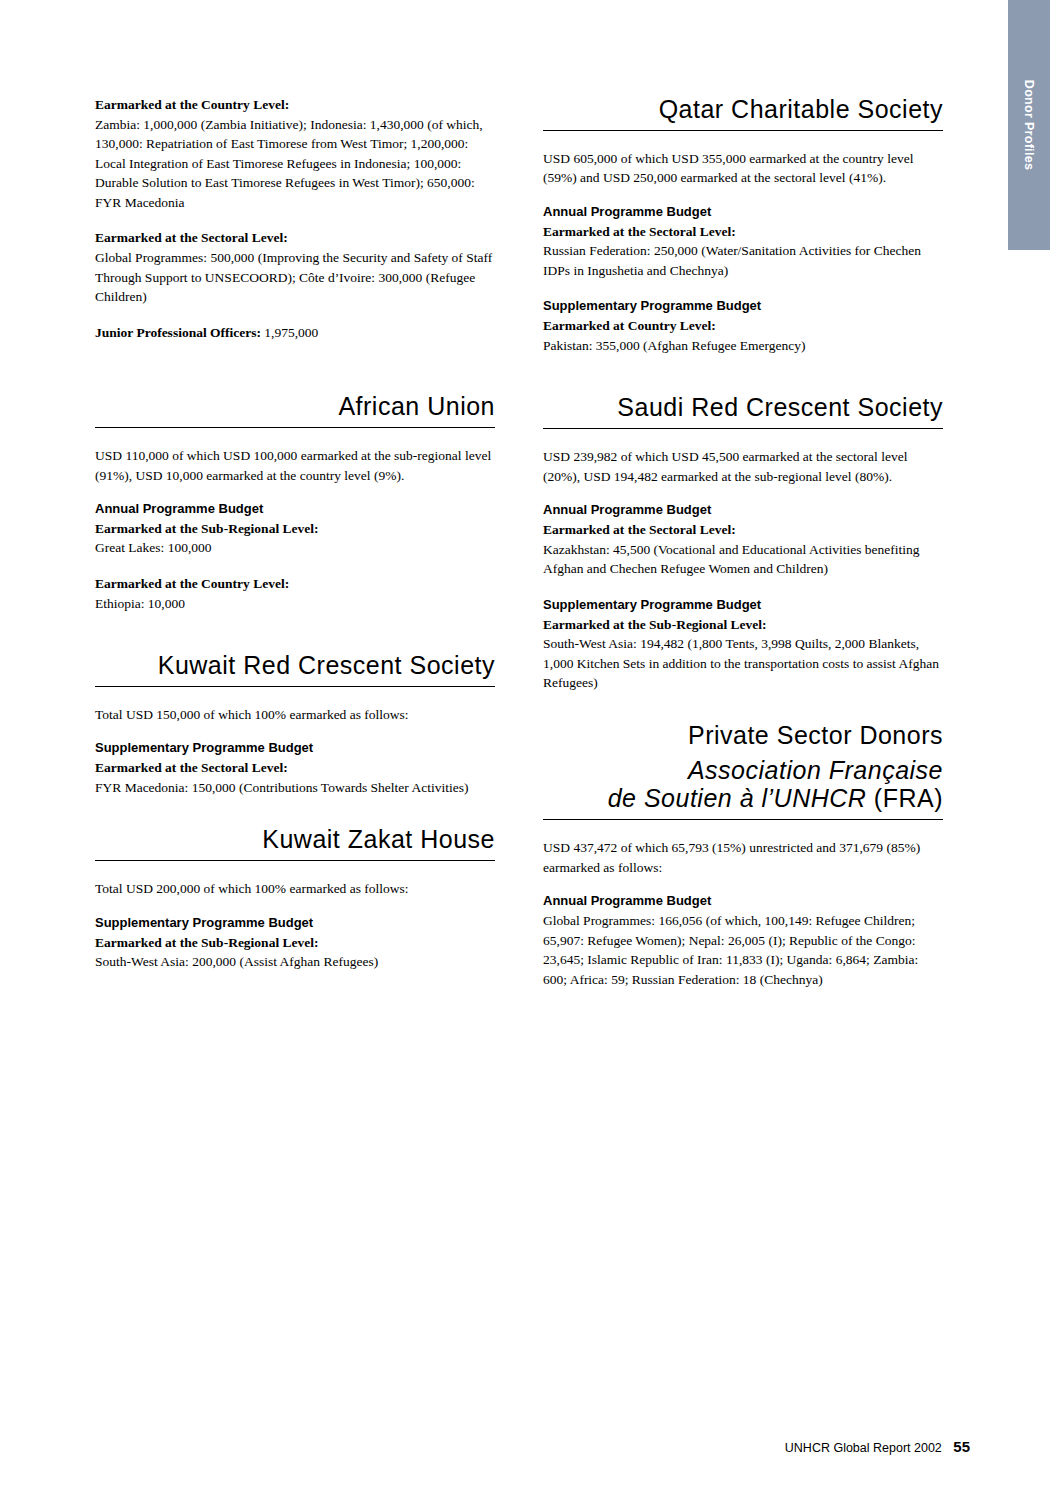Donor Profiles
Earmarked at the Country Level:
Zambia: 1,000,000 (Zambia Initiative); Indonesia: 1,430,000 (of which, 130,000: Repatriation of East Timorese from West Timor; 1,200,000: Local Integration of East Timorese Refugees in Indonesia; 100,000: Durable Solution to East Timorese Refugees in West Timor); 650,000: FYR Macedonia
Earmarked at the Sectoral Level:
Global Programmes: 500,000 (Improving the Security and Safety of Staff Through Support to UNSECOORD); Côte d’Ivoire: 300,000 (Refugee Children)
Junior Professional Officers: 1,975,000
African Union
USD 110,000 of which USD 100,000 earmarked at the sub-regional level (91%), USD 10,000 earmarked at the country level (9%).
Annual Programme Budget
Earmarked at the Sub-Regional Level:
Great Lakes: 100,000
Earmarked at the Country Level:
Ethiopia: 10,000
Kuwait Red Crescent Society
Total USD 150,000 of which 100% earmarked as follows:
Supplementary Programme Budget
Earmarked at the Sectoral Level:
FYR Macedonia: 150,000 (Contributions Towards Shelter Activities)
Kuwait Zakat House
Total USD 200,000 of which 100% earmarked as follows:
Supplementary Programme Budget
Earmarked at the Sub-Regional Level:
South-West Asia: 200,000 (Assist Afghan Refugees)
Qatar Charitable Society
USD 605,000 of which USD 355,000 earmarked at the country level (59%) and USD 250,000 earmarked at the sectoral level (41%).
Annual Programme Budget
Earmarked at the Sectoral Level:
Russian Federation: 250,000 (Water/Sanitation Activities for Chechen IDPs in Ingushetia and Chechnya)
Supplementary Programme Budget
Earmarked at Country Level:
Pakistan: 355,000 (Afghan Refugee Emergency)
Saudi Red Crescent Society
USD 239,982 of which USD 45,500 earmarked at the sectoral level (20%), USD 194,482 earmarked at the sub-regional level (80%).
Annual Programme Budget
Earmarked at the Sectoral Level:
Kazakhstan: 45,500 (Vocational and Educational Activities benefiting Afghan and Chechen Refugee Women and Children)
Supplementary Programme Budget
Earmarked at the Sub-Regional Level:
South-West Asia: 194,482 (1,800 Tents, 3,998 Quilts, 2,000 Blankets, 1,000 Kitchen Sets in addition to the transportation costs to assist Afghan Refugees)
Private Sector Donors
Association Française
de Soutien à l’UNHCR (FRA)
USD 437,472 of which 65,793 (15%) unrestricted and 371,679 (85%) earmarked as follows:
Annual Programme Budget
Global Programmes: 166,056 (of which, 100,149: Refugee Children; 65,907: Refugee Women); Nepal: 26,005 (I); Republic of the Congo: 23,645; Islamic Republic of Iran: 11,833 (I); Uganda: 6,864; Zambia: 600; Africa: 59; Russian Federation: 18 (Chechnya)
UNHCR Global Report 2002 55